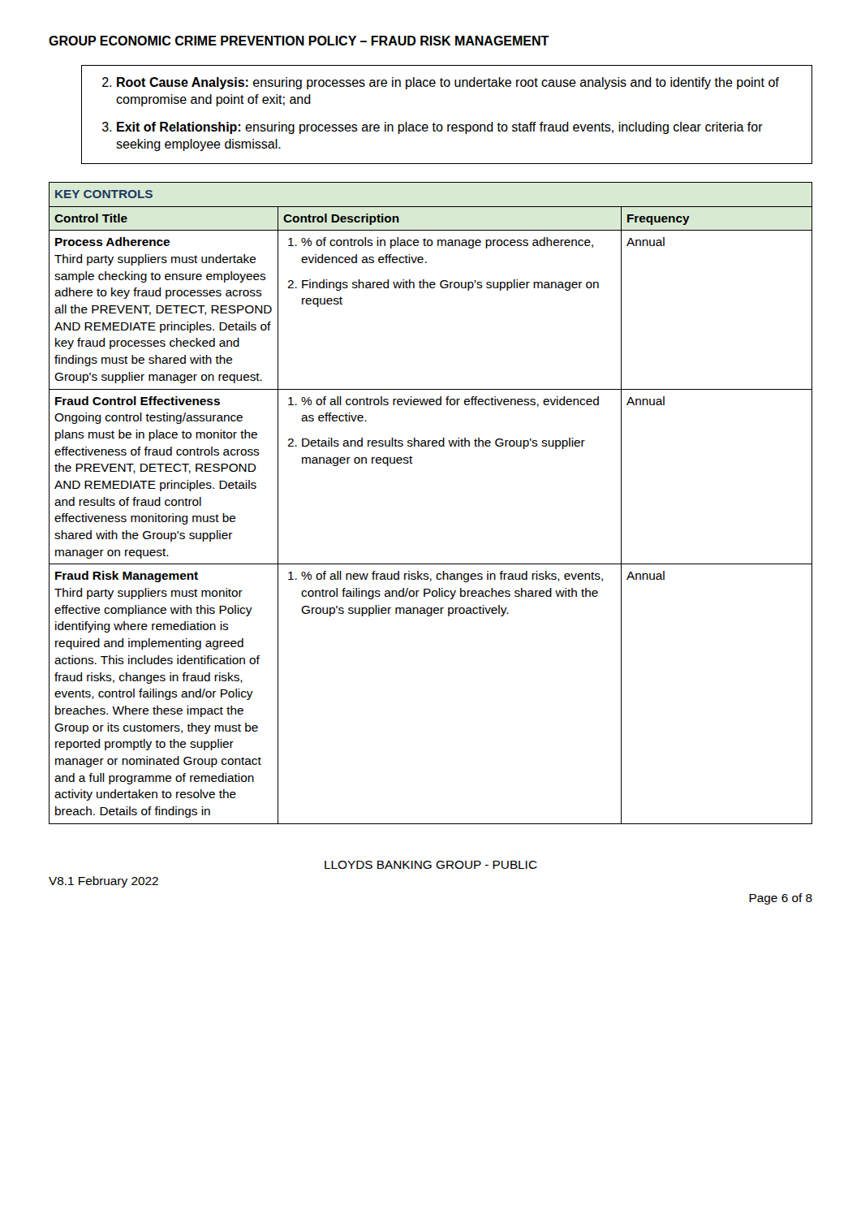Group Economic Crime Prevention Policy – Fraud Risk Management
Root Cause Analysis: ensuring processes are in place to undertake root cause analysis and to identify the point of compromise and point of exit; and
Exit of Relationship: ensuring processes are in place to respond to staff fraud events, including clear criteria for seeking employee dismissal.
| KEY CONTROLS |
| Control Title | Control Description | Frequency |
| Process Adherence Third party suppliers must undertake sample checking to ensure employees adhere to key fraud processes across all the PREVENT, DETECT, RESPOND AND REMEDIATE principles. Details of key fraud processes checked and findings must be shared with the Group's supplier manager on request. | % of controls in place to manage process adherence, evidenced as effective. Findings shared with the Group's supplier manager on request | Annual |
| Fraud Control Effectiveness Ongoing control testing/assurance plans must be in place to monitor the effectiveness of fraud controls across the PREVENT, DETECT, RESPOND AND REMEDIATE principles. Details and results of fraud control effectiveness monitoring must be shared with the Group's supplier manager on request. | % of all controls reviewed for effectiveness, evidenced as effective. Details and results shared with the Group's supplier manager on request | Annual |
| Fraud Risk Management Third party suppliers must monitor effective compliance with this Policy identifying where remediation is required and implementing agreed actions. This includes identification of fraud risks, changes in fraud risks, events, control failings and/or Policy breaches. Where these impact the Group or its customers, they must be reported promptly to the supplier manager or nominated Group contact and a full programme of remediation activity undertaken to resolve the breach. Details of findings in | % of all new fraud risks, changes in fraud risks, events, control failings and/or Policy breaches shared with the Group's supplier manager proactively. | Annual |
LLOYDS BANKING GROUP - PUBLIC
V8.1 February 2022
Page 6 of 8